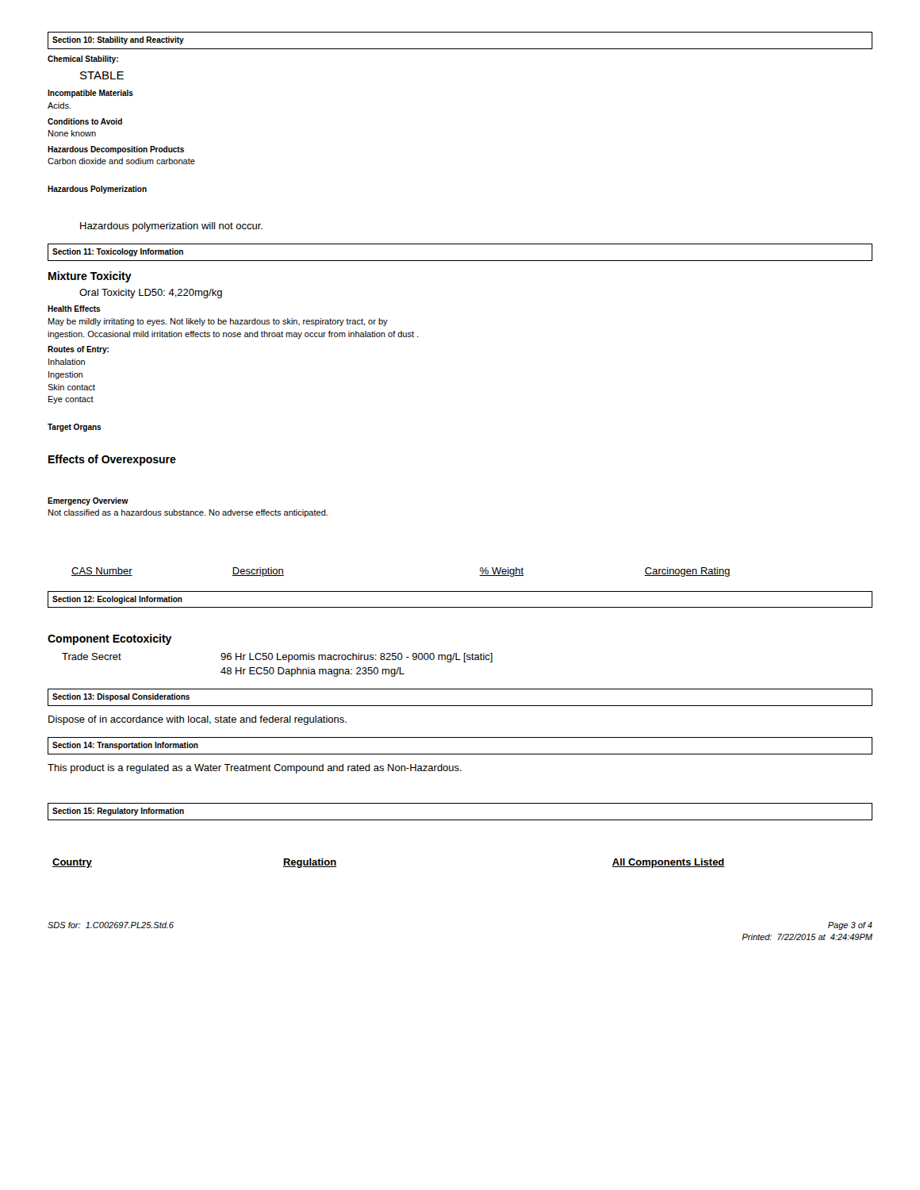Section 10: Stability and Reactivity
Chemical Stability:
STABLE
Incompatible Materials
Acids.
Conditions to Avoid
None known
Hazardous Decomposition Products
Carbon dioxide and sodium carbonate
Hazardous Polymerization
Hazardous polymerization will not occur.
Section 11: Toxicology Information
Mixture Toxicity
Oral Toxicity LD50: 4,220mg/kg
Health Effects
May be mildly irritating to eyes. Not likely to be hazardous to skin, respiratory tract, or by
ingestion. Occasional mild irritation effects to nose and throat may occur from inhalation of dust .
Routes of Entry:
Inhalation
Ingestion
Skin contact
Eye contact
Target Organs
Effects of Overexposure
Emergency Overview
Not classified as a hazardous substance. No adverse effects anticipated.
| CAS Number | Description | % Weight | Carcinogen Rating |
| --- | --- | --- | --- |
Section 12: Ecological Information
Component Ecotoxicity
Trade Secret
96 Hr LC50 Lepomis macrochirus: 8250 - 9000 mg/L [static]
48 Hr EC50 Daphnia magna: 2350 mg/L
Section 13: Disposal Considerations
Dispose of in accordance with local, state and federal regulations.
Section 14: Transportation Information
This product is a regulated as a Water Treatment Compound and rated as Non-Hazardous.
Section 15: Regulatory Information
| Country | Regulation | All Components Listed |
SDS for: 1.C002697.PL25.Std.6
Page 3 of 4
Printed: 7/22/2015 at 4:24:49PM